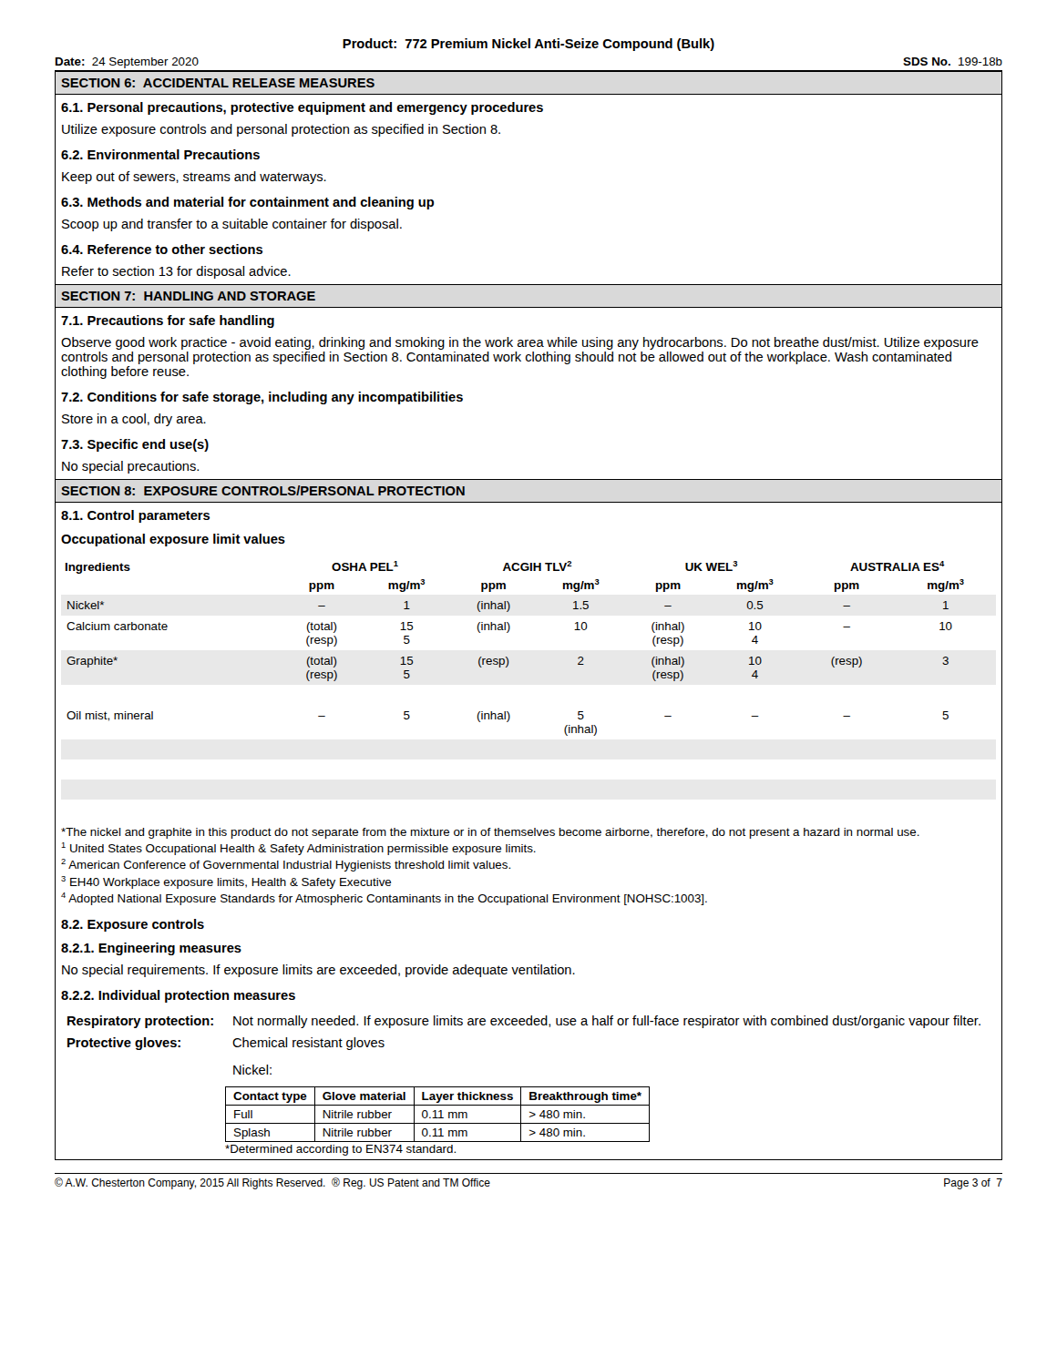Product: 772 Premium Nickel Anti-Seize Compound (Bulk)
Date: 24 September 2020
SDS No. 199-18b
| SECTION 6: ACCIDENTAL RELEASE MEASURES |
| 6.1. Personal precautions, protective equipment and emergency procedures |
| Utilize exposure controls and personal protection as specified in Section 8. |
| 6.2. Environmental Precautions |
| Keep out of sewers, streams and waterways. |
| 6.3. Methods and material for containment and cleaning up |
| Scoop up and transfer to a suitable container for disposal. |
| 6.4. Reference to other sections |
| Refer to section 13 for disposal advice. |
| SECTION 7: HANDLING AND STORAGE |
| 7.1. Precautions for safe handling |
| Observe good work practice - avoid eating, drinking and smoking in the work area while using any hydrocarbons. Do not breathe dust/mist. Utilize exposure controls and personal protection as specified in Section 8. Contaminated work clothing should not be allowed out of the workplace. Wash contaminated clothing before reuse. |
| 7.2. Conditions for safe storage, including any incompatibilities |
| Store in a cool, dry area. |
| 7.3. Specific end use(s) |
| No special precautions. |
| SECTION 8: EXPOSURE CONTROLS/PERSONAL PROTECTION |
| 8.1. Control parameters |
| Occupational exposure limit values |
| / Ingredients / OSHA PEL 1 / ACGIH TLV 2 / UK WEL 3 / AUSTRALIA ES 4 / / --- / --- / --- / --- / --- / / / ppm / mg/m 3 / ppm / mg/m 3 / ppm / mg/m 3 / ppm / mg/m 3 / / Nickel* / – / 1 / (inhal) / 1.5 / – / 0.5 / – / 1 / / Calcium carbonate / (total) (resp) / 15 5 / (inhal) / 10 / (inhal) (resp) / 10 4 / – / 10 / / Graphite* / (total) (resp) / 15 5 / (resp) / 2 / (inhal) (resp) / 10 4 / (resp) / 3 / / Oil mist, mineral / – / 5 / (inhal) / 5 (inhal) / – / – / – / 5 / *The nickel and graphite in this product do not separate from the mixture or in of themselves become airborne, therefore, do not present a hazard in normal use. 1 United States Occupational Health & Safety Administration permissible exposure limits. 2 American Conference of Governmental Industrial Hygienists threshold limit values. 3 EH40 Workplace exposure limits, Health & Safety Executive 4 Adopted National Exposure Standards for Atmospheric Contaminants in the Occupational Environment [NOHSC:1003]. |
| 8.2. Exposure controls |
| 8.2.1. Engineering measures |
| No special requirements. If exposure limits are exceeded, provide adequate ventilation. |
| 8.2.2. Individual protection measures |
| / Respiratory protection: / Not normally needed. If exposure limits are exceeded, use a half or full-face respirator with combined dust/organic vapour filter. / / Protective gloves: / Chemical resistant gloves / / / Nickel: / / Contact type / Glove material / Layer thickness / Breakthrough time* / / --- / --- / --- / --- / / Full / Nitrile rubber / 0.11 mm / > 480 min. / / Splash / Nitrile rubber / 0.11 mm / > 480 min. / *Determined according to EN374 standard. |
© A.W. Chesterton Company, 2015 All Rights Reserved. ® Reg. US Patent and TM Office
Page 3 of 7